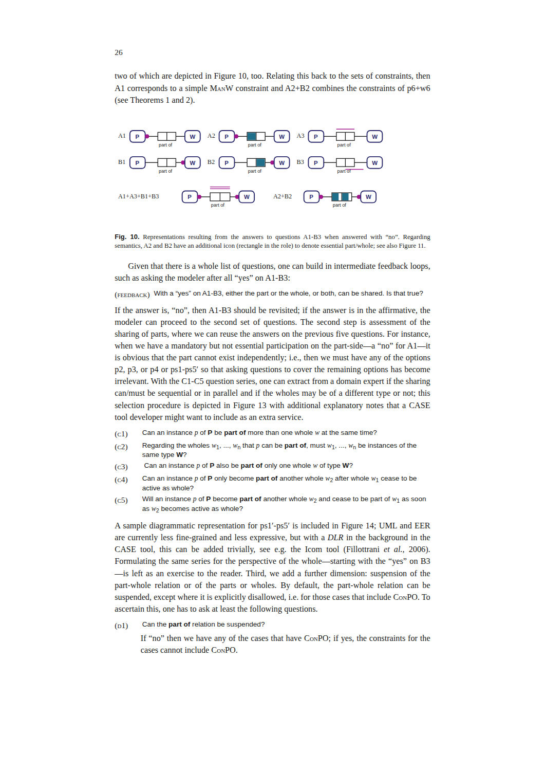26
two of which are depicted in Figure 10, too. Relating this back to the sets of constraints, then A1 corresponds to a simple ManW constraint and A2+B2 combines the constraints of p6+w6 (see Theorems 1 and 2).
A1 P W part of A2 P W part of A3 P W part of B1 P W part of B2 P W part of B3 P W part of A1+A3+B1+B3 P W part of A2+B2 P W part of
Fig. 10. Representations resulting from the answers to questions A1-B3 when answered with “no”. Regarding semantics, A2 and B2 have an additional icon (rectangle in the role) to denote essential part/whole; see also Figure 11.
Given that there is a whole list of questions, one can build in intermediate feedback loops, such as asking the modeler after all “yes” on A1-B3:
(feedback)
With a “yes” on A1-B3, either the part or the whole, or both, can be shared. Is that true?
If the answer is, “no”, then A1-B3 should be revisited; if the answer is in the affirmative, the modeler can proceed to the second set of questions. The second step is assessment of the sharing of parts, where we can reuse the answers on the previous five questions. For instance, when we have a mandatory but not essential participation on the part-side—a “no” for A1—it is obvious that the part cannot exist independently; i.e., then we must have any of the options p2, p3, or p4 or ps1-ps5′ so that asking questions to cover the remaining options has become irrelevant. With the C1-C5 question series, one can extract from a domain expert if the sharing can/must be sequential or in parallel and if the wholes may be of a different type or not; this selection procedure is depicted in Figure 13 with additional explanatory notes that a CASE tool developer might want to include as an extra service.
(c1)
Can an instance p of P be part of more than one whole w at the same time?
(c2)
Regarding the wholes w 1, ..., wn that p can be part of, must w 1, ..., wn be instances of the same type W?
(c3)
Can an instance p of P also be part of only one whole w of type W?
(c4)
Can an instance p of P only become part of another whole w 2 after whole w 1 cease to be active as whole?
(c5)
Will an instance p of P become part of another whole w 2 and cease to be part of w 1 as soon as w 2 becomes active as whole?
A sample diagrammatic representation for ps1′-ps5′ is included in Figure 14; UML and EER are currently less fine-grained and less expressive, but with a DLR in the background in the CASE tool, this can be added trivially, see e.g. the Icom tool (Fillottrani et al., 2006). Formulating the same series for the perspective of the whole—starting with the “yes” on B3—is left as an exercise to the reader. Third, we add a further dimension: suspension of the part-whole relation or of the parts or wholes. By default, the part-whole relation can be suspended, except where it is explicitly disallowed, i.e. for those cases that include ConPO. To ascertain this, one has to ask at least the following questions.
(d1)
Can the part of relation be suspended?
If “no” then we have any of the cases that have ConPO; if yes, the constraints for the cases cannot include ConPO.